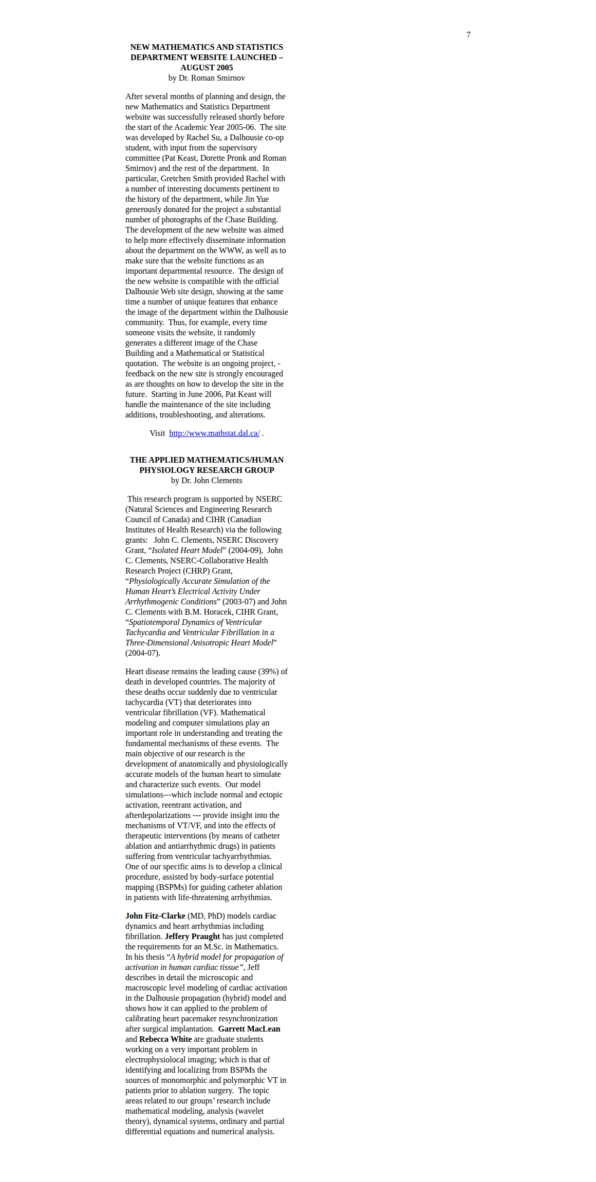7
New Mathematics and Statistics Department Website Launched – August 2005
by Dr. Roman Smirnov
After several months of planning and design, the new Mathematics and Statistics Department website was successfully released shortly before the start of the Academic Year 2005-06. The site was developed by Rachel Su, a Dalhousie co-op student, with input from the supervisory committee (Pat Keast, Dorette Pronk and Roman Smirnov) and the rest of the department. In particular, Gretchen Smith provided Rachel with a number of interesting documents pertinent to the history of the department, while Jin Yue generously donated for the project a substantial number of photographs of the Chase Building. The development of the new website was aimed to help more effectively disseminate information about the department on the WWW, as well as to make sure that the website functions as an important departmental resource. The design of the new website is compatible with the official Dalhousie Web site design, showing at the same time a number of unique features that enhance the image of the department within the Dalhousie community. Thus, for example, every time someone visits the website, it randomly generates a different image of the Chase Building and a Mathematical or Statistical quotation. The website is an ongoing project, - feedback on the new site is strongly encouraged as are thoughts on how to develop the site in the future. Starting in June 2006, Pat Keast will handle the maintenance of the site including additions, troubleshooting, and alterations.
Visit http://www.mathstat.dal.ca/ .
The Applied Mathematics/Human Physiology Research Group
by Dr. John Clements
This research program is supported by NSERC (Natural Sciences and Engineering Research Council of Canada) and CIHR (Canadian Institutes of Health Research) via the following grants: John C. Clements, NSERC Discovery Grant, “Isolated Heart Model” (2004-09), John C. Clements, NSERC-Collaborative Health Research Project (CHRP) Grant, “Physiologically Accurate Simulation of the Human Heart’s Electrical Activity Under Arrhythmogenic Conditions” (2003-07) and John C. Clements with B.M. Horacek, CIHR Grant, “Spatiotemporal Dynamics of Ventricular Tachycardia and Ventricular Fibrillation in a Three-Dimensional Anisotropic Heart Model” (2004-07).
Heart disease remains the leading cause (39%) of death in developed countries. The majority of these deaths occur suddenly due to ventricular tachycardia (VT) that deteriorates into ventricular fibrillation (VF). Mathematical modeling and computer simulations play an important role in understanding and treating the fundamental mechanisms of these events. The main objective of our research is the development of anatomically and physiologically accurate models of the human heart to simulate and characterize such events. Our model simulations---which include normal and ectopic activation, reentrant activation, and afterdepolarizations --- provide insight into the mechanisms of VT/VF, and into the effects of therapeutic interventions (by means of catheter ablation and antiarrhythmic drugs) in patients suffering from ventricular tachyarrhythmias. One of our specific aims is to develop a clinical procedure, assisted by body-surface potential mapping (BSPMs) for guiding catheter ablation in patients with life-threatening arrhythmias.
John Fitz-Clarke (MD, PhD) models cardiac dynamics and heart arrhythmias including fibrillation. Jeffery Praught has just completed the requirements for an M.Sc. in Mathematics. In his thesis “A hybrid model for propagation of activation in human cardiac tissue”, Jeff describes in detail the microscopic and macroscopic level modeling of cardiac activation in the Dalhousie propagation (hybrid) model and shows how it can applied to the problem of calibrating heart pacemaker resynchronization after surgical implantation. Garrett MacLean and Rebecca White are graduate students working on a very important problem in electrophysiolocal imaging; which is that of identifying and localizing from BSPMs the sources of monomorphic and polymorphic VT in patients prior to ablation surgery. The topic areas related to our groups’ research include mathematical modeling, analysis (wavelet theory), dynamical systems, ordinary and partial differential equations and numerical analysis.